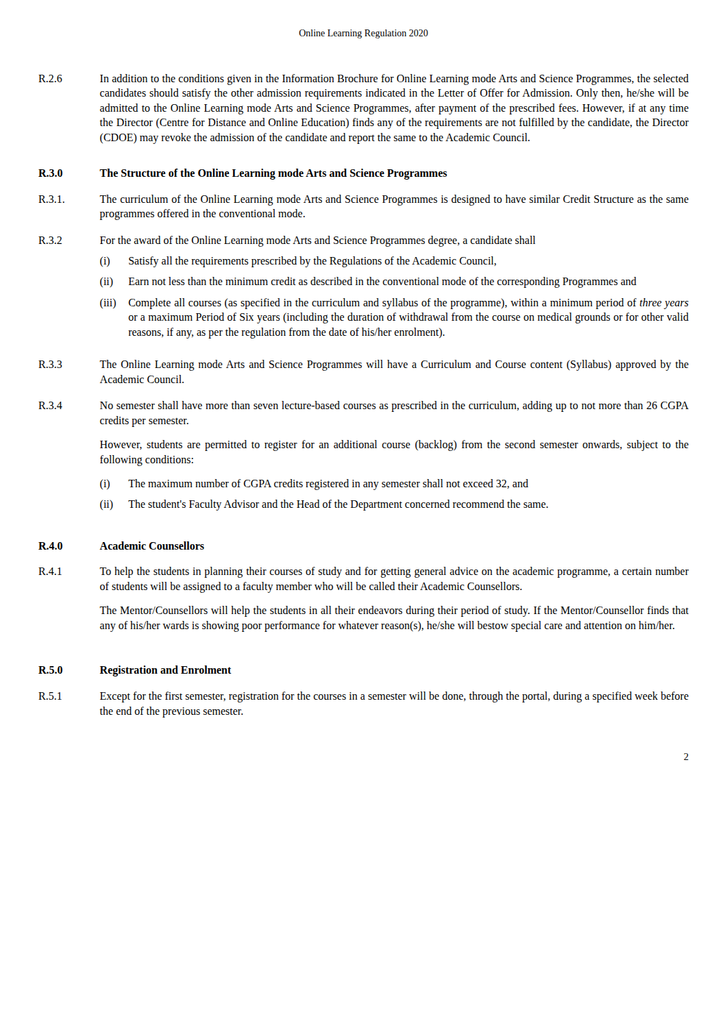Online Learning Regulation 2020
R.2.6
In addition to the conditions given in the Information Brochure for Online Learning mode Arts and Science Programmes, the selected candidates should satisfy the other admission requirements indicated in the Letter of Offer for Admission. Only then, he/she will be admitted to the Online Learning mode Arts and Science Programmes, after payment of the prescribed fees. However, if at any time the Director (Centre for Distance and Online Education) finds any of the requirements are not fulfilled by the candidate, the Director (CDOE) may revoke the admission of the candidate and report the same to the Academic Council.
R.3.0
The Structure of the Online Learning mode Arts and Science Programmes
R.3.1.
The curriculum of the Online Learning mode Arts and Science Programmes is designed to have similar Credit Structure as the same programmes offered in the conventional mode.
R.3.2
For the award of the Online Learning mode Arts and Science Programmes degree, a candidate shall
(i) Satisfy all the requirements prescribed by the Regulations of the Academic Council,
(ii) Earn not less than the minimum credit as described in the conventional mode of the corresponding Programmes and
(iii) Complete all courses (as specified in the curriculum and syllabus of the programme), within a minimum period of three years or a maximum Period of Six years (including the duration of withdrawal from the course on medical grounds or for other valid reasons, if any, as per the regulation from the date of his/her enrolment).
R.3.3
The Online Learning mode Arts and Science Programmes will have a Curriculum and Course content (Syllabus) approved by the Academic Council.
R.3.4
No semester shall have more than seven lecture-based courses as prescribed in the curriculum, adding up to not more than 26 CGPA credits per semester.
However, students are permitted to register for an additional course (backlog) from the second semester onwards, subject to the following conditions:
(i) The maximum number of CGPA credits registered in any semester shall not exceed 32, and
(ii) The student's Faculty Advisor and the Head of the Department concerned recommend the same.
R.4.0
Academic Counsellors
R.4.1
To help the students in planning their courses of study and for getting general advice on the academic programme, a certain number of students will be assigned to a faculty member who will be called their Academic Counsellors.
The Mentor/Counsellors will help the students in all their endeavors during their period of study. If the Mentor/Counsellor finds that any of his/her wards is showing poor performance for whatever reason(s), he/she will bestow special care and attention on him/her.
R.5.0
Registration and Enrolment
R.5.1
Except for the first semester, registration for the courses in a semester will be done, through the portal, during a specified week before the end of the previous semester.
2